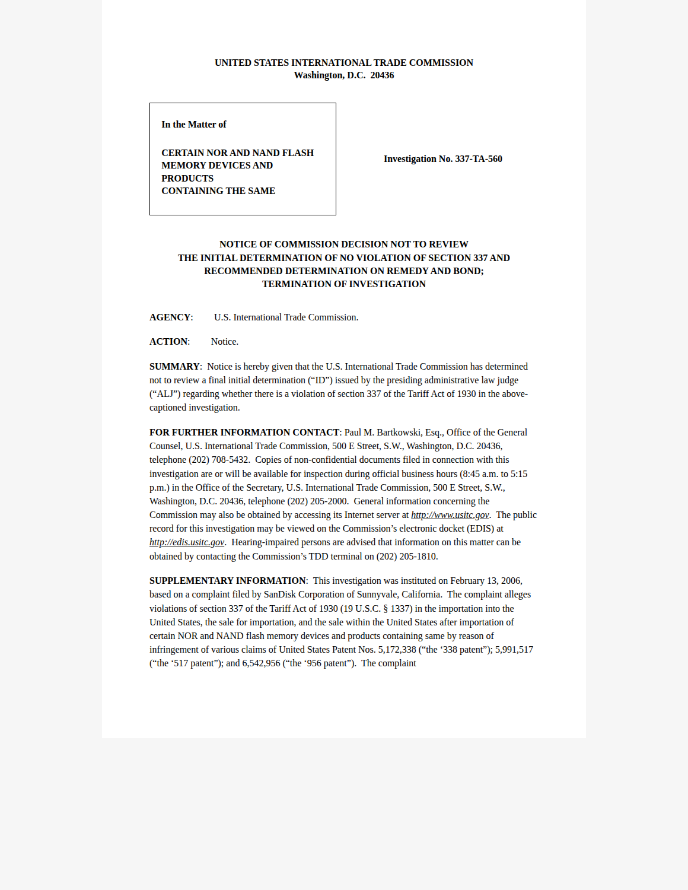UNITED STATES INTERNATIONAL TRADE COMMISSION
Washington, D.C. 20436
In the Matter of
CERTAIN NOR AND NAND FLASH
MEMORY DEVICES AND PRODUCTS
CONTAINING THE SAME
Investigation No. 337-TA-560
Notice of Commission Decision Not to Review
the Initial Determination of No Violation of Section 337 and
Recommended Determination on Remedy and Bond;
Termination of Investigation
AGENCY: U.S. International Trade Commission.
ACTION: Notice.
SUMMARY: Notice is hereby given that the U.S. International Trade Commission has determined not to review a final initial determination (“ID”) issued by the presiding administrative law judge (“ALJ”) regarding whether there is a violation of section 337 of the Tariff Act of 1930 in the above-captioned investigation.
FOR FURTHER INFORMATION CONTACT: Paul M. Bartkowski, Esq., Office of the General Counsel, U.S. International Trade Commission, 500 E Street, S.W., Washington, D.C. 20436, telephone (202) 708-5432. Copies of non-confidential documents filed in connection with this investigation are or will be available for inspection during official business hours (8:45 a.m. to 5:15 p.m.) in the Office of the Secretary, U.S. International Trade Commission, 500 E Street, S.W., Washington, D.C. 20436, telephone (202) 205-2000. General information concerning the Commission may also be obtained by accessing its Internet server at http://www.usitc.gov. The public record for this investigation may be viewed on the Commission’s electronic docket (EDIS) at http://edis.usitc.gov. Hearing-impaired persons are advised that information on this matter can be obtained by contacting the Commission’s TDD terminal on (202) 205-1810.
SUPPLEMENTARY INFORMATION: This investigation was instituted on February 13, 2006, based on a complaint filed by SanDisk Corporation of Sunnyvale, California. The complaint alleges violations of section 337 of the Tariff Act of 1930 (19 U.S.C. § 1337) in the importation into the United States, the sale for importation, and the sale within the United States after importation of certain NOR and NAND flash memory devices and products containing same by reason of infringement of various claims of United States Patent Nos. 5,172,338 (“the ‘338 patent”); 5,991,517 (“the ‘517 patent”); and 6,542,956 (“the ‘956 patent”). The complaint